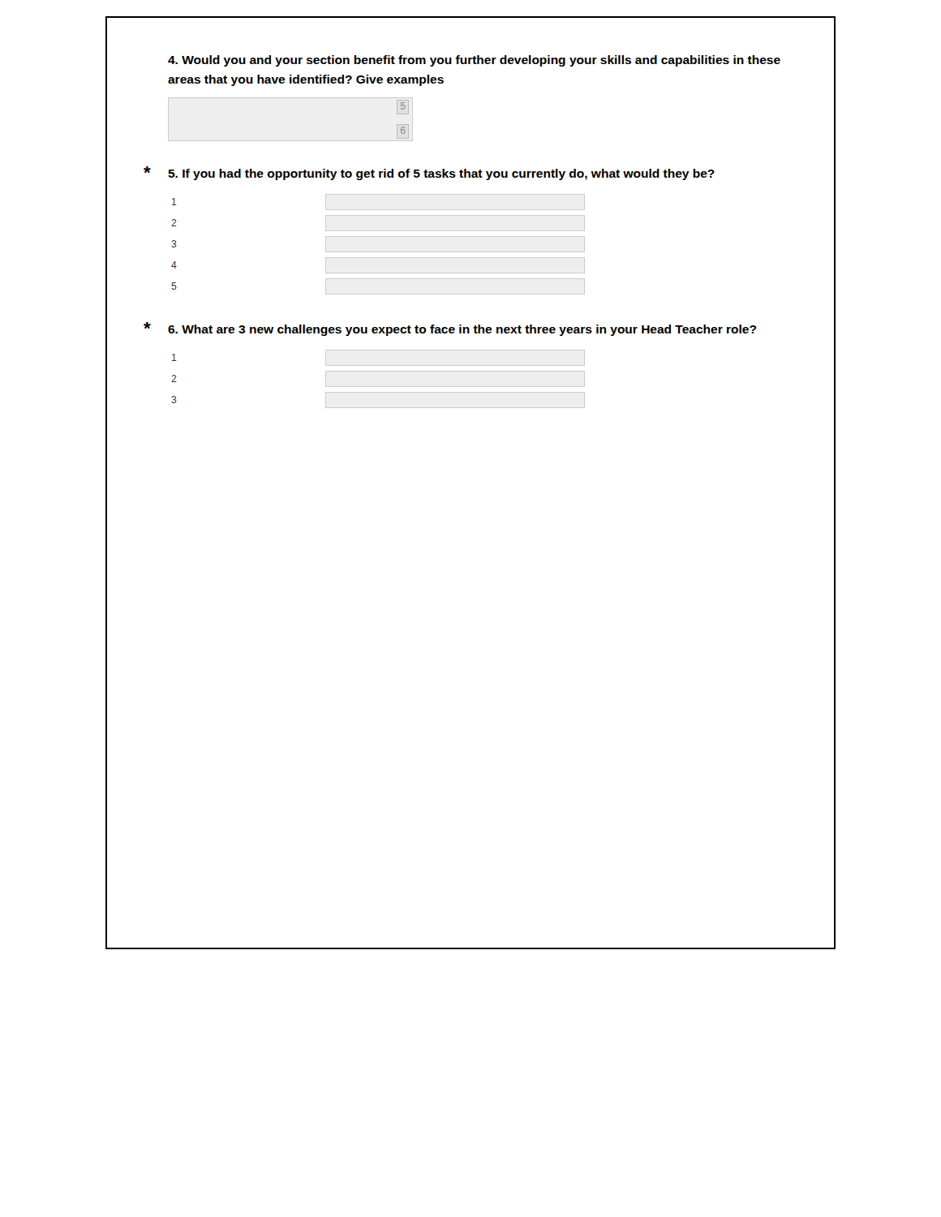4. Would you and your section benefit from you further developing your skills and capabilities in these areas that you have identified? Give examples
5 6
*
5. If you had the opportunity to get rid of 5 tasks that you currently do, what would they be?
| 1 | |
| 2 | |
| 3 | |
| 4 | |
| 5 | |
*
6. What are 3 new challenges you expect to face in the next three years in your Head Teacher role?
| 1 | |
| 2 | |
| 3 | |